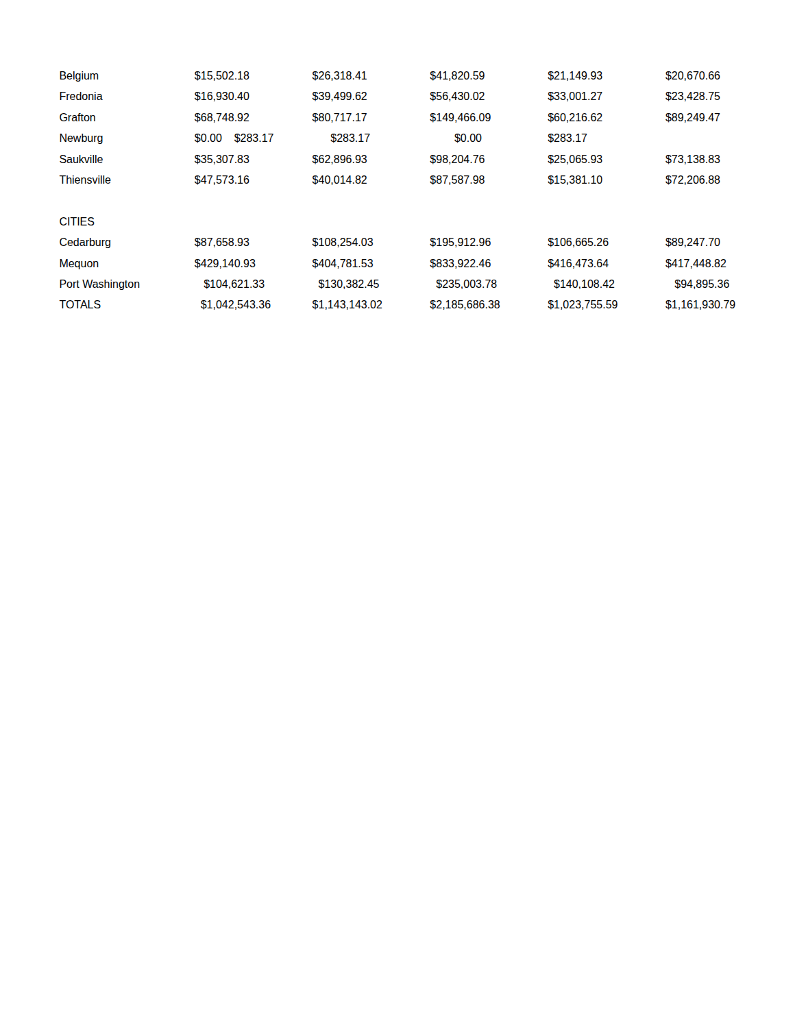| Belgium | $15,502.18 | $26,318.41 | $41,820.59 | $21,149.93 | $20,670.66 |
| Fredonia | $16,930.40 | $39,499.62 | $56,430.02 | $33,001.27 | $23,428.75 |
| Grafton | $68,748.92 | $80,717.17 | $149,466.09 | $60,216.62 | $89,249.47 |
| Newburg | $0.00 $283.17 | $283.17 | $0.00 | $283.17 | |
| Saukville | $35,307.83 | $62,896.93 | $98,204.76 | $25,065.93 | $73,138.83 |
| Thiensville | $47,573.16 | $40,014.82 | $87,587.98 | $15,381.10 | $72,206.88 |
| CITIES |
| Cedarburg | $87,658.93 | $108,254.03 | $195,912.96 | $106,665.26 | $89,247.70 |
| Mequon | $429,140.93 | $404,781.53 | $833,922.46 | $416,473.64 | $417,448.82 |
| Port Washington | $104,621.33 | $130,382.45 | $235,003.78 | $140,108.42 | $94,895.36 |
| TOTALS | $1,042,543.36 | $1,143,143.02 | $2,185,686.38 | $1,023,755.59 | $1,161,930.79 |